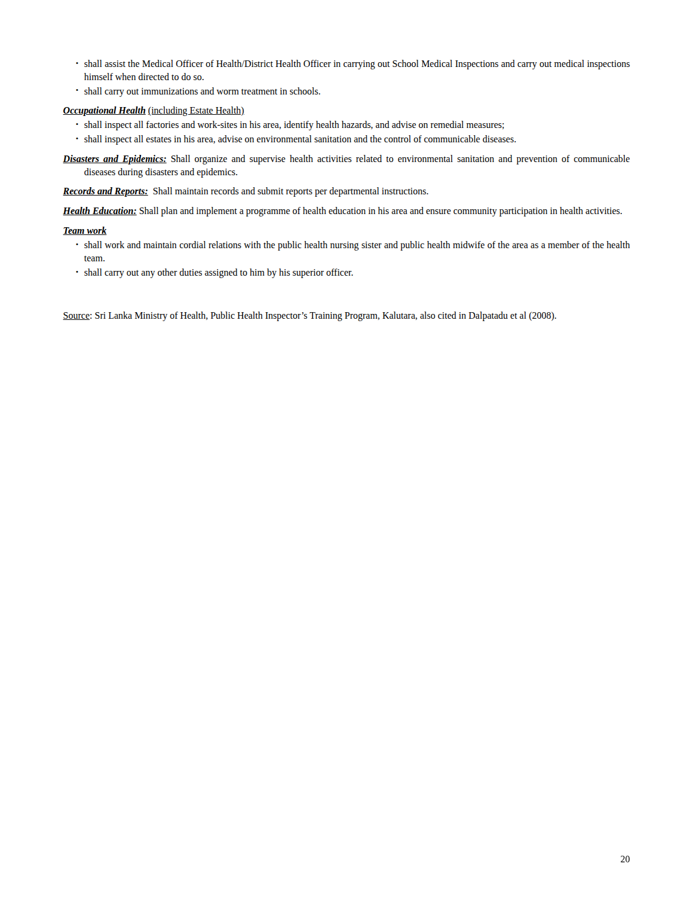shall assist the Medical Officer of Health/District Health Officer in carrying out School Medical Inspections and carry out medical inspections himself when directed to do so.
shall carry out immunizations and worm treatment in schools.
Occupational Health (including Estate Health)
shall inspect all factories and work-sites in his area, identify health hazards, and advise on remedial measures;
shall inspect all estates in his area, advise on environmental sanitation and the control of communicable diseases.
Disasters and Epidemics: Shall organize and supervise health activities related to environmental sanitation and prevention of communicable diseases during disasters and epidemics.
Records and Reports: Shall maintain records and submit reports per departmental instructions.
Health Education: Shall plan and implement a programme of health education in his area and ensure community participation in health activities.
Team work
shall work and maintain cordial relations with the public health nursing sister and public health midwife of the area as a member of the health team.
shall carry out any other duties assigned to him by his superior officer.
Source: Sri Lanka Ministry of Health, Public Health Inspector’s Training Program, Kalutara, also cited in Dalpatadu et al (2008).
20